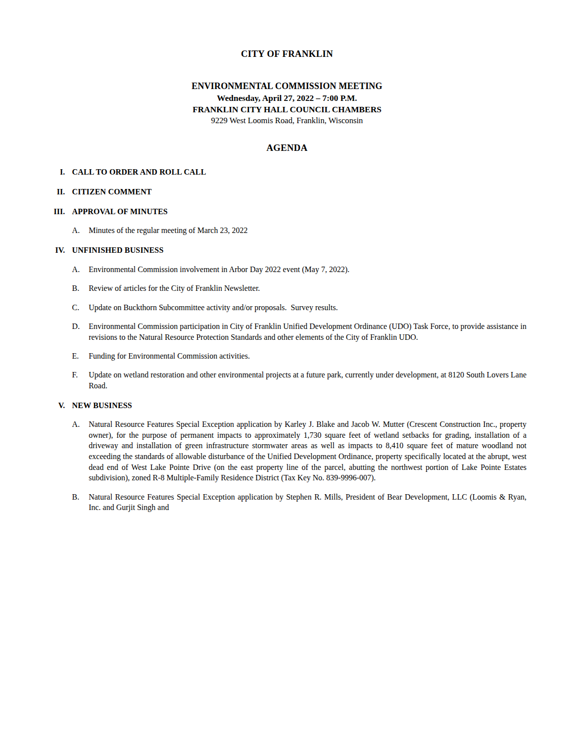CITY OF FRANKLIN
ENVIRONMENTAL COMMISSION MEETING
Wednesday, April 27, 2022 – 7:00 P.M.
FRANKLIN CITY HALL COUNCIL CHAMBERS
9229 West Loomis Road, Franklin, Wisconsin
AGENDA
I.
CALL TO ORDER AND ROLL CALL
II.
CITIZEN COMMENT
III.
APPROVAL OF MINUTES
A. Minutes of the regular meeting of March 23, 2022
IV.
UNFINISHED BUSINESS
A. Environmental Commission involvement in Arbor Day 2022 event (May 7, 2022).
B. Review of articles for the City of Franklin Newsletter.
C. Update on Buckthorn Subcommittee activity and/or proposals. Survey results.
D. Environmental Commission participation in City of Franklin Unified Development Ordinance (UDO) Task Force, to provide assistance in revisions to the Natural Resource Protection Standards and other elements of the City of Franklin UDO.
E. Funding for Environmental Commission activities.
F. Update on wetland restoration and other environmental projects at a future park, currently under development, at 8120 South Lovers Lane Road.
V.
NEW BUSINESS
A. Natural Resource Features Special Exception application by Karley J. Blake and Jacob W. Mutter (Crescent Construction Inc., property owner), for the purpose of permanent impacts to approximately 1,730 square feet of wetland setbacks for grading, installation of a driveway and installation of green infrastructure stormwater areas as well as impacts to 8,410 square feet of mature woodland not exceeding the standards of allowable disturbance of the Unified Development Ordinance, property specifically located at the abrupt, west dead end of West Lake Pointe Drive (on the east property line of the parcel, abutting the northwest portion of Lake Pointe Estates subdivision), zoned R-8 Multiple-Family Residence District (Tax Key No. 839-9996-007).
B. Natural Resource Features Special Exception application by Stephen R. Mills, President of Bear Development, LLC (Loomis & Ryan, Inc. and Gurjit Singh and